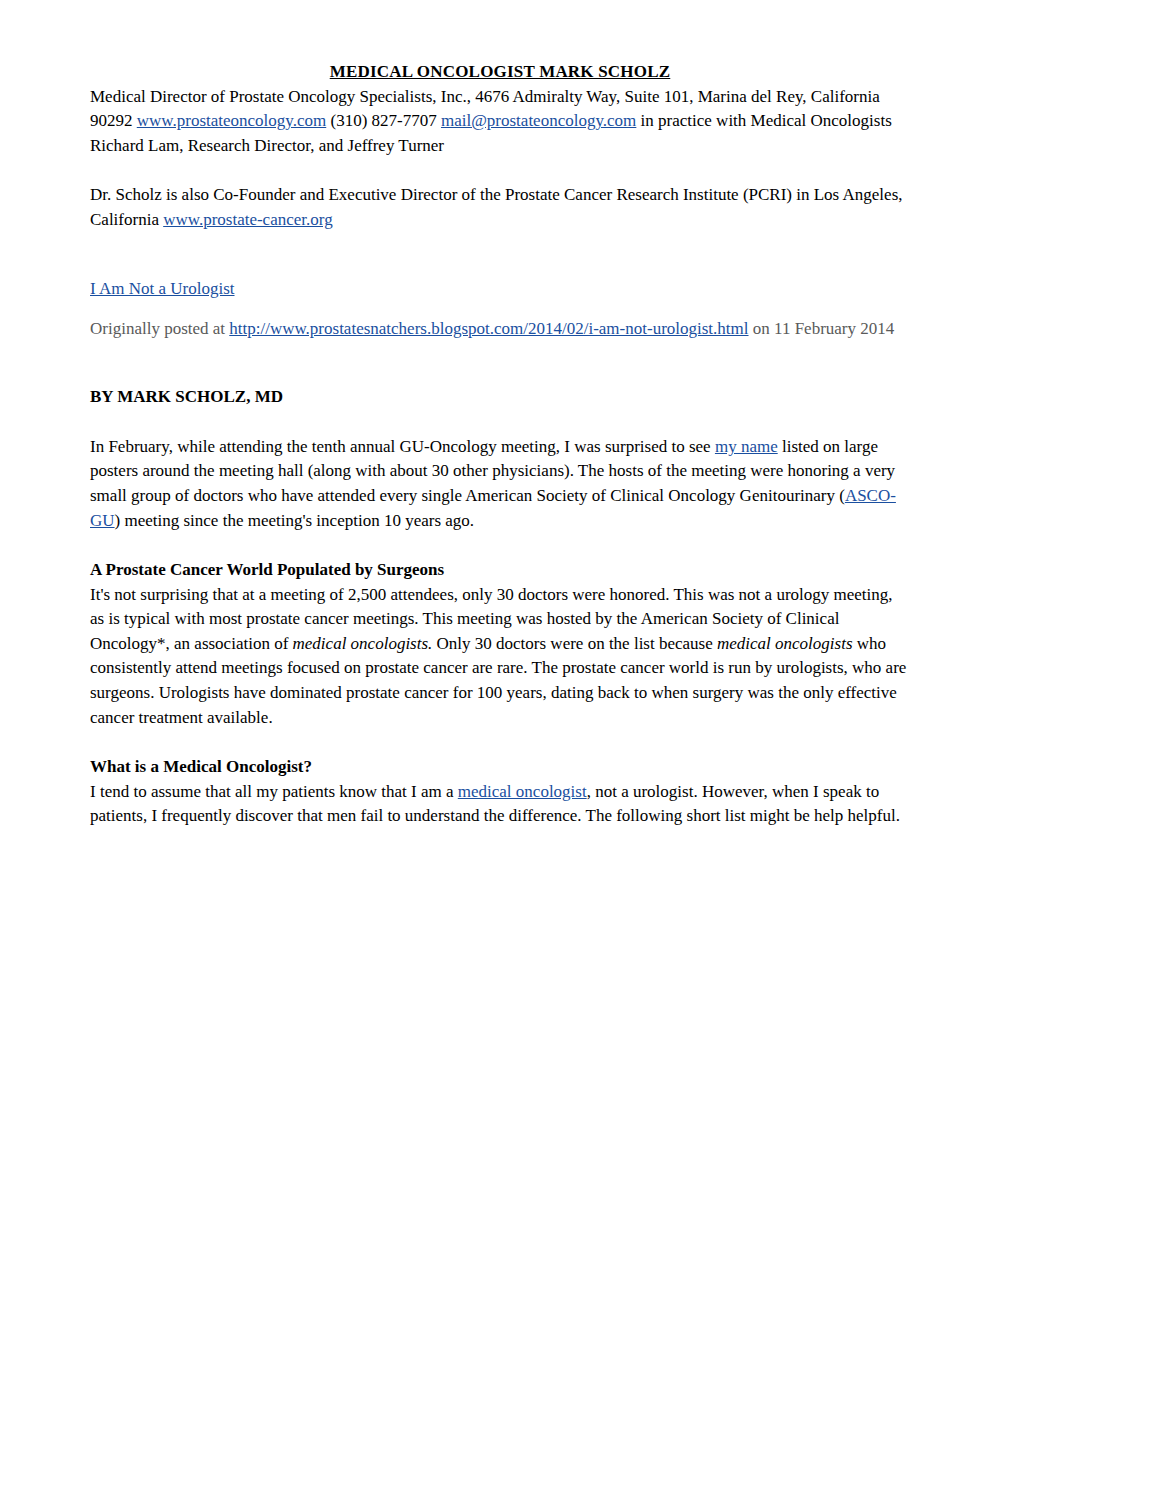MEDICAL ONCOLOGIST MARK SCHOLZ
Medical Director of Prostate Oncology Specialists, Inc., 4676 Admiralty Way, Suite 101, Marina del Rey, California 90292 www.prostateoncology.com (310) 827-7707 mail@prostateoncology.com in practice with Medical Oncologists Richard Lam, Research Director, and Jeffrey Turner
Dr. Scholz is also Co-Founder and Executive Director of the Prostate Cancer Research Institute (PCRI) in Los Angeles, California www.prostate-cancer.org
I Am Not a Urologist
Originally posted at http://www.prostatesnatchers.blogspot.com/2014/02/i-am-not-urologist.html on 11 February 2014
BY MARK SCHOLZ, MD
In February, while attending the tenth annual GU-Oncology meeting, I was surprised to see my name listed on large posters around the meeting hall (along with about 30 other physicians). The hosts of the meeting were honoring a very small group of doctors who have attended every single American Society of Clinical Oncology Genitourinary (ASCO-GU) meeting since the meeting's inception 10 years ago.
A Prostate Cancer World Populated by Surgeons
It's not surprising that at a meeting of 2,500 attendees, only 30 doctors were honored. This was not a urology meeting, as is typical with most prostate cancer meetings. This meeting was hosted by the American Society of Clinical Oncology*, an association of medical oncologists. Only 30 doctors were on the list because medical oncologists who consistently attend meetings focused on prostate cancer are rare. The prostate cancer world is run by urologists, who are surgeons. Urologists have dominated prostate cancer for 100 years, dating back to when surgery was the only effective cancer treatment available.
What is a Medical Oncologist?
I tend to assume that all my patients know that I am a medical oncologist, not a urologist. However, when I speak to patients, I frequently discover that men fail to understand the difference. The following short list might be help helpful.